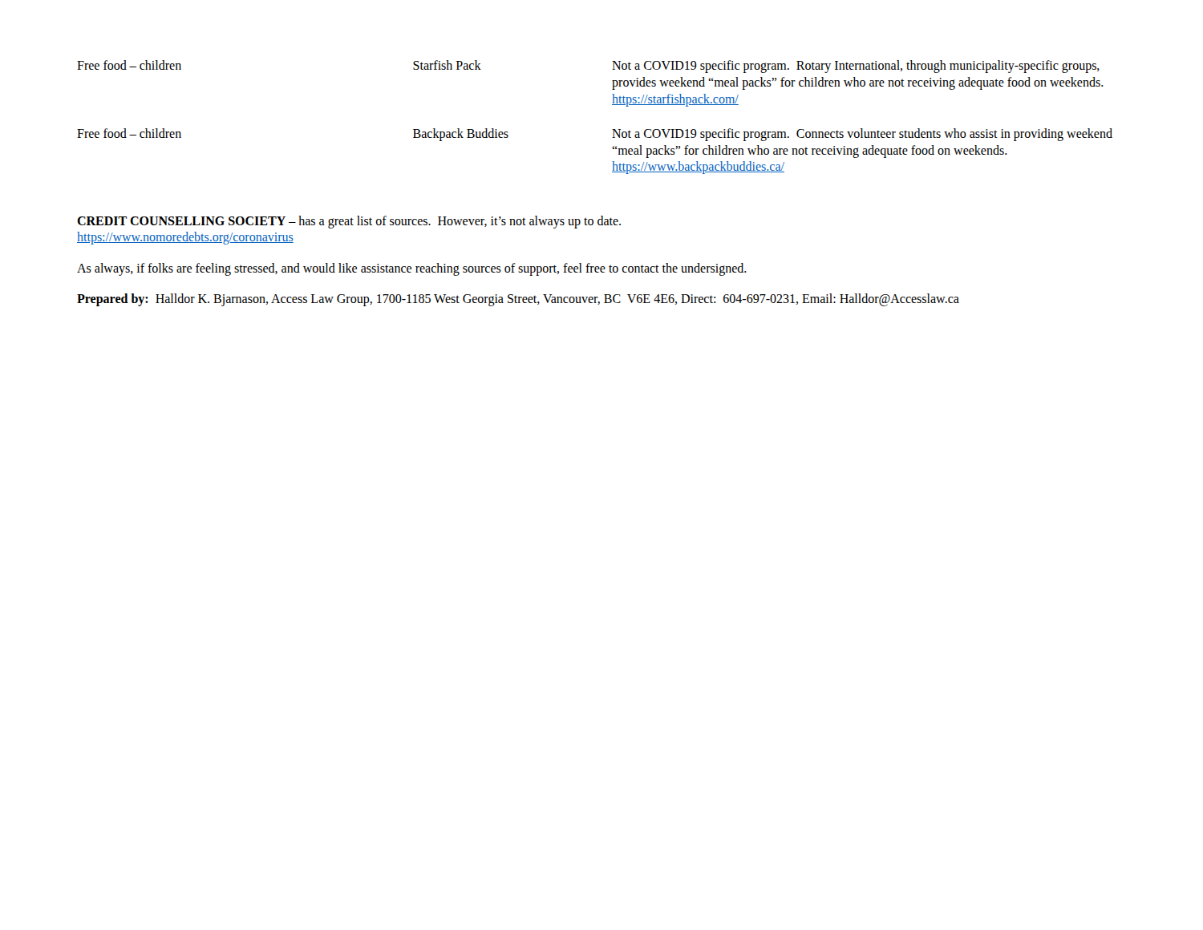| Free food – children | Starfish Pack | Not a COVID19 specific program. Rotary International, through municipality-specific groups, provides weekend “meal packs” for children who are not receiving adequate food on weekends. https://starfishpack.com/ |
| Free food – children | Backpack Buddies | Not a COVID19 specific program. Connects volunteer students who assist in providing weekend “meal packs” for children who are not receiving adequate food on weekends. https://www.backpackbuddies.ca/ |
CREDIT COUNSELLING SOCIETY – has a great list of sources. However, it’s not always up to date.
https://www.nomoredebts.org/coronavirus
As always, if folks are feeling stressed, and would like assistance reaching sources of support, feel free to contact the undersigned.
Prepared by: Halldor K. Bjarnason, Access Law Group, 1700-1185 West Georgia Street, Vancouver, BC V6E 4E6, Direct: 604-697-0231, Email: Halldor@Accesslaw.ca